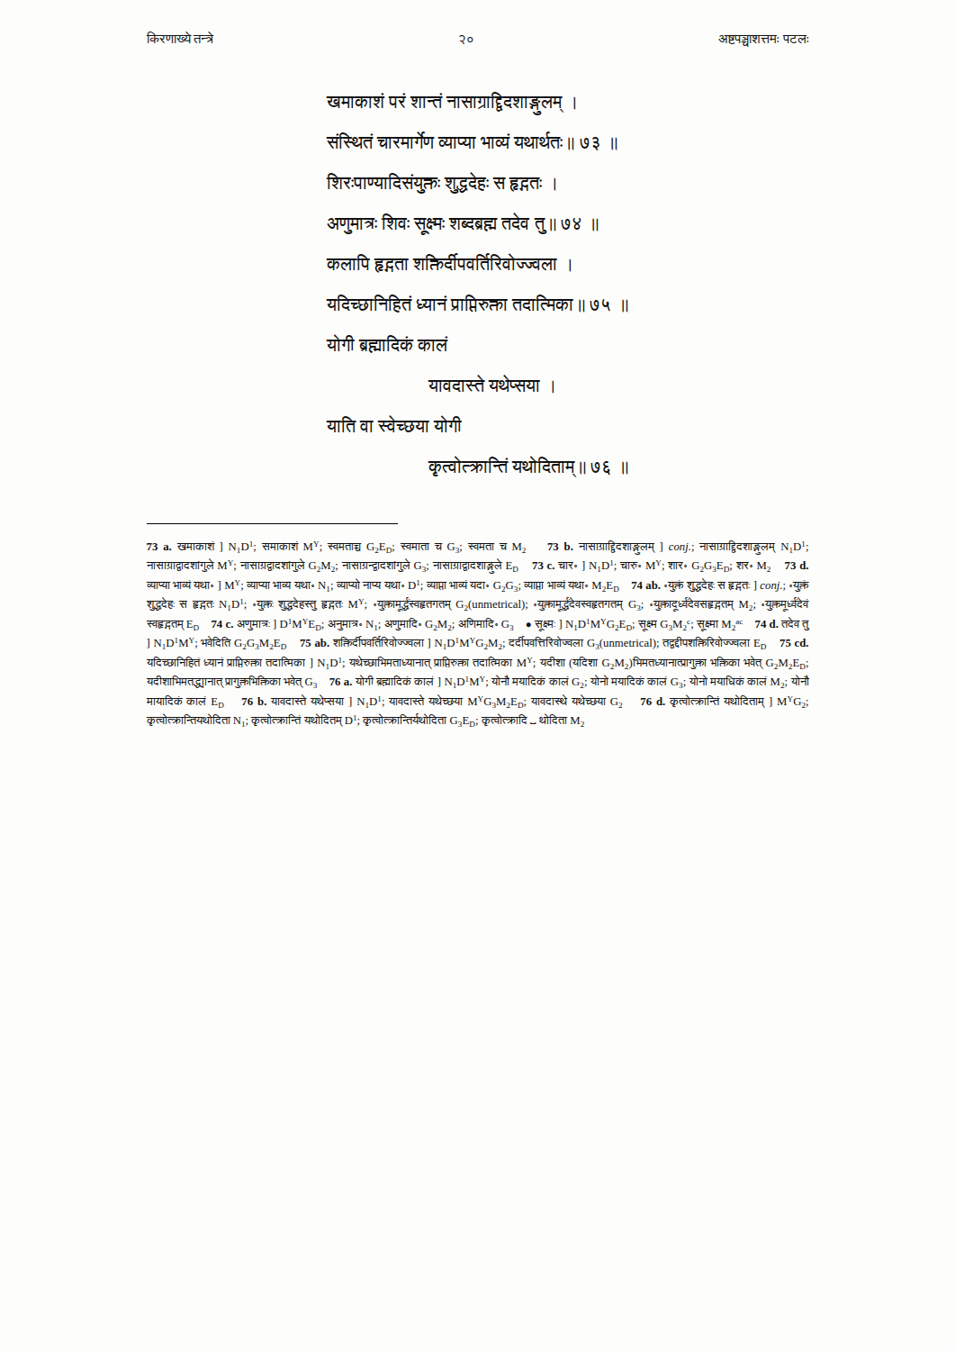किरणाख्ये तन्त्रे
२०
अष्टपञ्चाशत्तमः पटलः
खमाकाशं परं शान्तं नासाग्राद्द्विदशाङ्गुलम् ।
संस्थितं चारमार्गेण व्याप्या भाव्यं यथार्थतः॥ ७३ ॥
शिरःपाण्यादिसंयुक्तः शुद्धदेहः स हृद्गतः ।
अणुमात्रः शिवः सूक्ष्मः शब्दब्रह्म तदेव तु॥ ७४ ॥
कलापि हृद्गता शक्तिर्दीपवर्तिरिवोज्ज्वला ।
यदिच्छानिहितं ध्यानं प्राप्तिरुक्ता तदात्मिका॥ ७५ ॥
योगी ब्रह्मादिकं कालं
यावदास्ते यथेप्सया ।
याति वा स्वेच्छया योगी
कृत्वोत्क्रान्तिं यथोदिताम्॥ ७६ ॥
73 a. खमाकाशं ] N1D1; समाकाशं MY; स्वमताच्च G2ED; स्वमाता च G3; स्वमता च M2 73 b. नासाग्राद्द्विदशाङ्गुलम् ] conj.; नासाग्राद्द्विदशाङ्गुलम् N1D1; नासाग्राद्वादशांगुले MY; नासाग्रद्वादशांगुले G2M2; नासाग्रन्द्वादशांगुले G3; नासाग्राद्वादशाङ्गुले ED 73 c. चार॰ ] N1D1; चारु॰ MY; शार॰ G2G3ED; शर॰ M2 73 d. व्याप्या भाव्यं यथा॰ ] MY; व्याप्या भाव्य यथा॰ N1; व्याप्यो नाप्य यथा॰ D1; व्याप्ता भाव्यं यदा॰ G2G3; व्याप्ता भाव्यं यथा॰ M2ED 74 ab. ॰युक्तं शुद्धदेहः स हृद्गतः ] conj.; ॰युक्तं शुद्धदेहः स हृद्गतः N1D1; ॰युक्तः शुद्धदेहस्तु हृद्गतः MY; ॰युक्तामूर्द्धंस्वहृतगतम् G2(unmetrical); ॰युक्तामूर्द्धंदेवस्वहृतगतम् G3; ॰युक्तादूर्ध्वंदेवसहृद्गतम् M2; ॰युक्तमूर्ध्वंदेवं स्वहृद्गतम् ED 74 c. अणुमात्रः ] D1MYED; अनुमात्र॰ N1; अणुमादि॰ G2M2; अणिमादि॰ G3 ● सूक्ष्मः ] N1D1MYG2ED; सूक्ष्म G3M2c; सूक्ष्मा M2ac 74 d. तदेव तु ] N1D1MY; भवेदिति G2G3M2ED 75 ab. शक्तिर्दीपवर्तिरिवोज्ज्वला ] N1D1MYG2M2; दर्दीपवत्तिरिवोज्वला G3(unmetrical); तद्वद्दीपशक्तिरिवोज्ज्वला ED 75 cd. यदिच्छानिहितं ध्यानं प्राप्तिरुक्ता तदात्मिका ] N1D1; यथेच्छाभिमताध्यानात् प्राप्तिरुक्ता तदात्मिका MY; यदीशा (यदिशा G2M2)भिमतध्यानात्प्रागुक्ता भक्तिका भवेत् G2M2ED; यदीशाभिमतद्ध्यानात् प्रागुक्तभिक्तिका भवेत् G3 76 a. योगी ब्रह्मादिकं कालं ] N1D1MY; योनौ मयादिकं कालं G2; योनो मयादिकं कालं G3; योनो मयाधिकं कालं M2; योनौ मायादिकं कालं ED 76 b. यावदास्ते यथेप्सया ] N1D1; यावदास्ते यथेच्छया MYG3M2ED; यावदास्थे यथेच्छया G2 76 d. कृत्वोत्क्रान्तिं यथोदिताम् ] MYG2; कृत्वोत्क्रान्तियथोदिता N1; कृत्वोत्क्रान्तिं यथोदितम् D1; कृत्वोत्क्रान्तिर्यथोदिता G3ED; कृत्वोत्क्रादि ␣ थोदिता M2